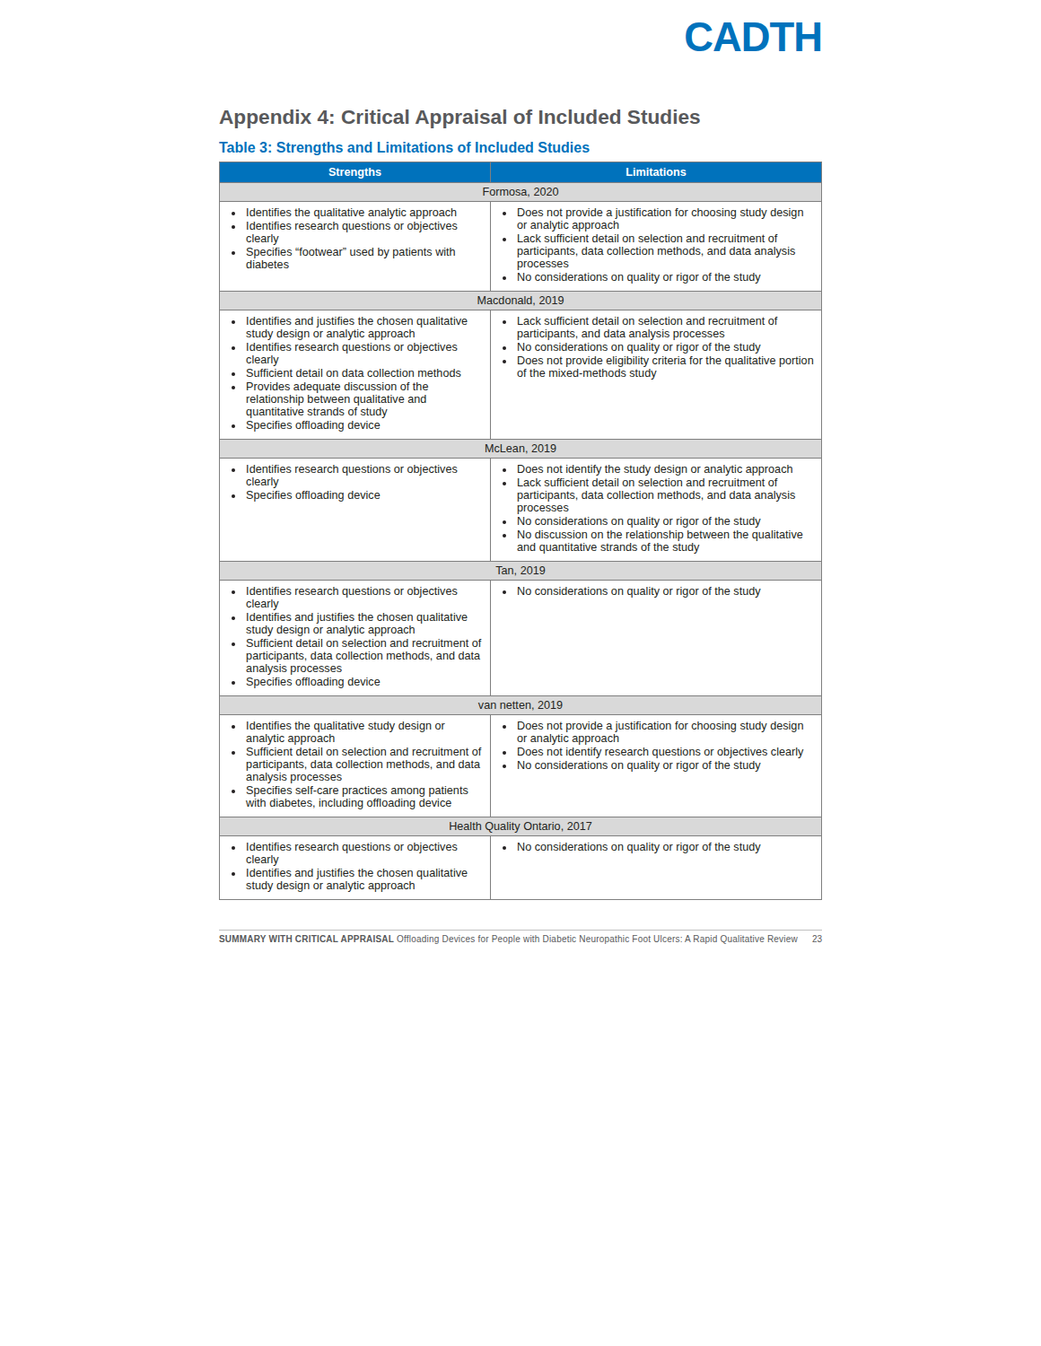CADTH
Appendix 4: Critical Appraisal of Included Studies
Table 3: Strengths and Limitations of Included Studies
| Strengths | Limitations |
| --- | --- |
| Formosa, 2020 |
| Identifies the qualitative analytic approach Identifies research questions or objectives clearly Specifies “footwear” used by patients with diabetes | Does not provide a justification for choosing study design or analytic approach Lack sufficient detail on selection and recruitment of participants, data collection methods, and data analysis processes No considerations on quality or rigor of the study |
| Macdonald, 2019 |
| Identifies and justifies the chosen qualitative study design or analytic approach Identifies research questions or objectives clearly Sufficient detail on data collection methods Provides adequate discussion of the relationship between qualitative and quantitative strands of study Specifies offloading device | Lack sufficient detail on selection and recruitment of participants, and data analysis processes No considerations on quality or rigor of the study Does not provide eligibility criteria for the qualitative portion of the mixed-methods study |
| McLean, 2019 |
| Identifies research questions or objectives clearly Specifies offloading device | Does not identify the study design or analytic approach Lack sufficient detail on selection and recruitment of participants, data collection methods, and data analysis processes No considerations on quality or rigor of the study No discussion on the relationship between the qualitative and quantitative strands of the study |
| Tan, 2019 |
| Identifies research questions or objectives clearly Identifies and justifies the chosen qualitative study design or analytic approach Sufficient detail on selection and recruitment of participants, data collection methods, and data analysis processes Specifies offloading device | No considerations on quality or rigor of the study |
| van netten, 2019 |
| Identifies the qualitative study design or analytic approach Sufficient detail on selection and recruitment of participants, data collection methods, and data analysis processes Specifies self-care practices among patients with diabetes, including offloading device | Does not provide a justification for choosing study design or analytic approach Does not identify research questions or objectives clearly No considerations on quality or rigor of the study |
| Health Quality Ontario, 2017 |
| Identifies research questions or objectives clearly Identifies and justifies the chosen qualitative study design or analytic approach | No considerations on quality or rigor of the study |
SUMMARY WITH CRITICAL APPRAISAL Offloading Devices for People with Diabetic Neuropathic Foot Ulcers: A Rapid Qualitative Review
23